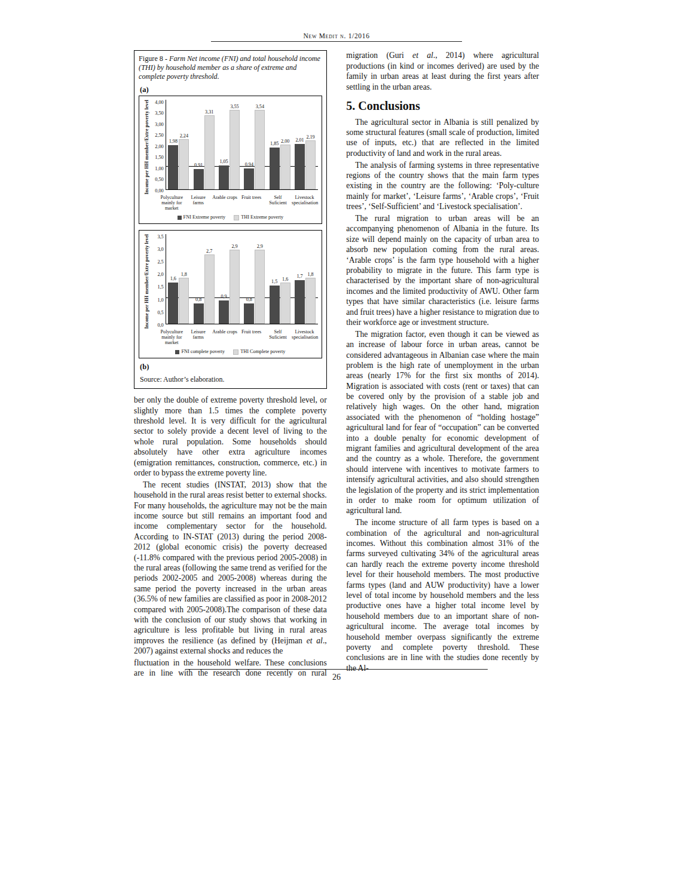New Medit n. 1/2016
Figure 8 - Farm Net income (FNI) and total household income (THI) by household member as a share of extreme and complete poverty threshold.
(a)
Income per HH member/Extre poverty level
4,003,503,002,502,001,501,000,500,00
1,98
2,24
0,91
3,31
1,05
3,55
0,94
3,54
1,85
2,00
2,01
2,19
Polyculture mainly for market Leisure farms Arable crops Fruit trees Self Suficient Livestock specialisation
FNI Extreme poverty THI Extreme poverty
Income per HH member/Extre poverty level
3,53,02,52,01,51,00,50,0
1,6
1,8
0,8
2,7
0,9
2,9
0,8
2,9
1,5
1,6
1,7
1,8
Polyculture mainly for market Leisure farms Arable crops Fruit trees Self Suficient Livestock specialisation
FNI complete poverty THI Complete poverty
(b)
Source: Author’s elaboration.
ber only the double of extreme poverty threshold level, or slightly more than 1.5 times the complete poverty threshold level. It is very difficult for the agricultural sector to solely provide a decent level of living to the whole rural population. Some households should absolutely have other extra agriculture incomes (emigration remittances, construction, commerce, etc.) in order to bypass the extreme poverty line.
The recent studies (INSTAT, 2013) show that the household in the rural areas resist better to external shocks. For many households, the agriculture may not be the main income source but still remains an important food and income complementary sector for the household. According to IN-STAT (2013) during the period 2008-2012 (global economic crisis) the poverty decreased (-11.8% compared with the previous period 2005-2008) in the rural areas (following the same trend as verified for the periods 2002-2005 and 2005-2008) whereas during the same period the poverty increased in the urban areas (36.5% of new families are classified as poor in 2008-2012 compared with 2005-2008).The comparison of these data with the conclusion of our study shows that working in agriculture is less profitable but living in rural areas improves the resilience (as defined by (Heijman et al., 2007) against external shocks and reduces the
fluctuation in the household welfare. These conclusions are in line with the research done recently on rural migration (Guri et al., 2014) where agricultural productions (in kind or incomes derived) are used by the family in urban areas at least during the first years after settling in the urban areas.
5. Conclusions
The agricultural sector in Albania is still penalized by some structural features (small scale of production, limited use of inputs, etc.) that are reflected in the limited productivity of land and work in the rural areas.
The analysis of farming systems in three representative regions of the country shows that the main farm types existing in the country are the following: ‘Poly-culture mainly for market’, ‘Leisure farms’, ‘Arable crops’, ‘Fruit trees’, ‘Self-Sufficient’ and ‘Livestock specialisation’.
The rural migration to urban areas will be an accompanying phenomenon of Albania in the future. Its size will depend mainly on the capacity of urban area to absorb new population coming from the rural areas. ‘Arable crops’ is the farm type household with a higher probability to migrate in the future. This farm type is characterised by the important share of non-agricultural incomes and the limited productivity of AWU. Other farm types that have similar characteristics (i.e. leisure farms and fruit trees) have a higher resistance to migration due to their workforce age or investment structure.
The migration factor, even though it can be viewed as an increase of labour force in urban areas, cannot be considered advantageous in Albanian case where the main problem is the high rate of unemployment in the urban areas (nearly 17% for the first six months of 2014). Migration is associated with costs (rent or taxes) that can be covered only by the provision of a stable job and relatively high wages. On the other hand, migration associated with the phenomenon of “holding hostage” agricultural land for fear of “occupation” can be converted into a double penalty for economic development of migrant families and agricultural development of the area and the country as a whole. Therefore, the government should intervene with incentives to motivate farmers to intensify agricultural activities, and also should strengthen the legislation of the property and its strict implementation in order to make room for optimum utilization of agricultural land.
The income structure of all farm types is based on a combination of the agricultural and non-agricultural incomes. Without this combination almost 31% of the farms surveyed cultivating 34% of the agricultural areas can hardly reach the extreme poverty income threshold level for their household members. The most productive farms types (land and AUW productivity) have a lower level of total income by household members and the less productive ones have a higher total income level by household members due to an important share of non-agricultural income. The average total incomes by household member overpass significantly the extreme poverty and complete poverty threshold. These conclusions are in line with the studies done recently by the Al-
26